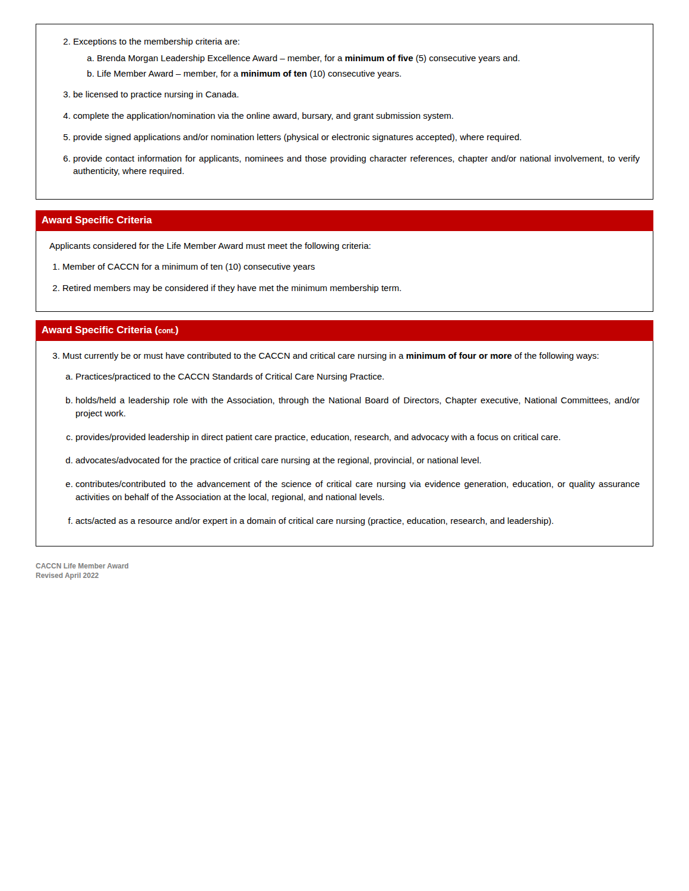Exceptions to the membership criteria are:
Brenda Morgan Leadership Excellence Award – member, for a minimum of five (5) consecutive years and.
Life Member Award – member, for a minimum of ten (10) consecutive years.
be licensed to practice nursing in Canada.
complete the application/nomination via the online award, bursary, and grant submission system.
provide signed applications and/or nomination letters (physical or electronic signatures accepted), where required.
provide contact information for applicants, nominees and those providing character references, chapter and/or national involvement, to verify authenticity, where required.
Award Specific Criteria
Applicants considered for the Life Member Award must meet the following criteria:
Member of CACCN for a minimum of ten (10) consecutive years
Retired members may be considered if they have met the minimum membership term.
Award Specific Criteria (cont.)
Must currently be or must have contributed to the CACCN and critical care nursing in a minimum of four or more of the following ways:
Practices/practiced to the CACCN Standards of Critical Care Nursing Practice.
holds/held a leadership role with the Association, through the National Board of Directors, Chapter executive, National Committees, and/or project work.
provides/provided leadership in direct patient care practice, education, research, and advocacy with a focus on critical care.
advocates/advocated for the practice of critical care nursing at the regional, provincial, or national level.
contributes/contributed to the advancement of the science of critical care nursing via evidence generation, education, or quality assurance activities on behalf of the Association at the local, regional, and national levels.
acts/acted as a resource and/or expert in a domain of critical care nursing (practice, education, research, and leadership).
CACCN Life Member Award
Revised April 2022